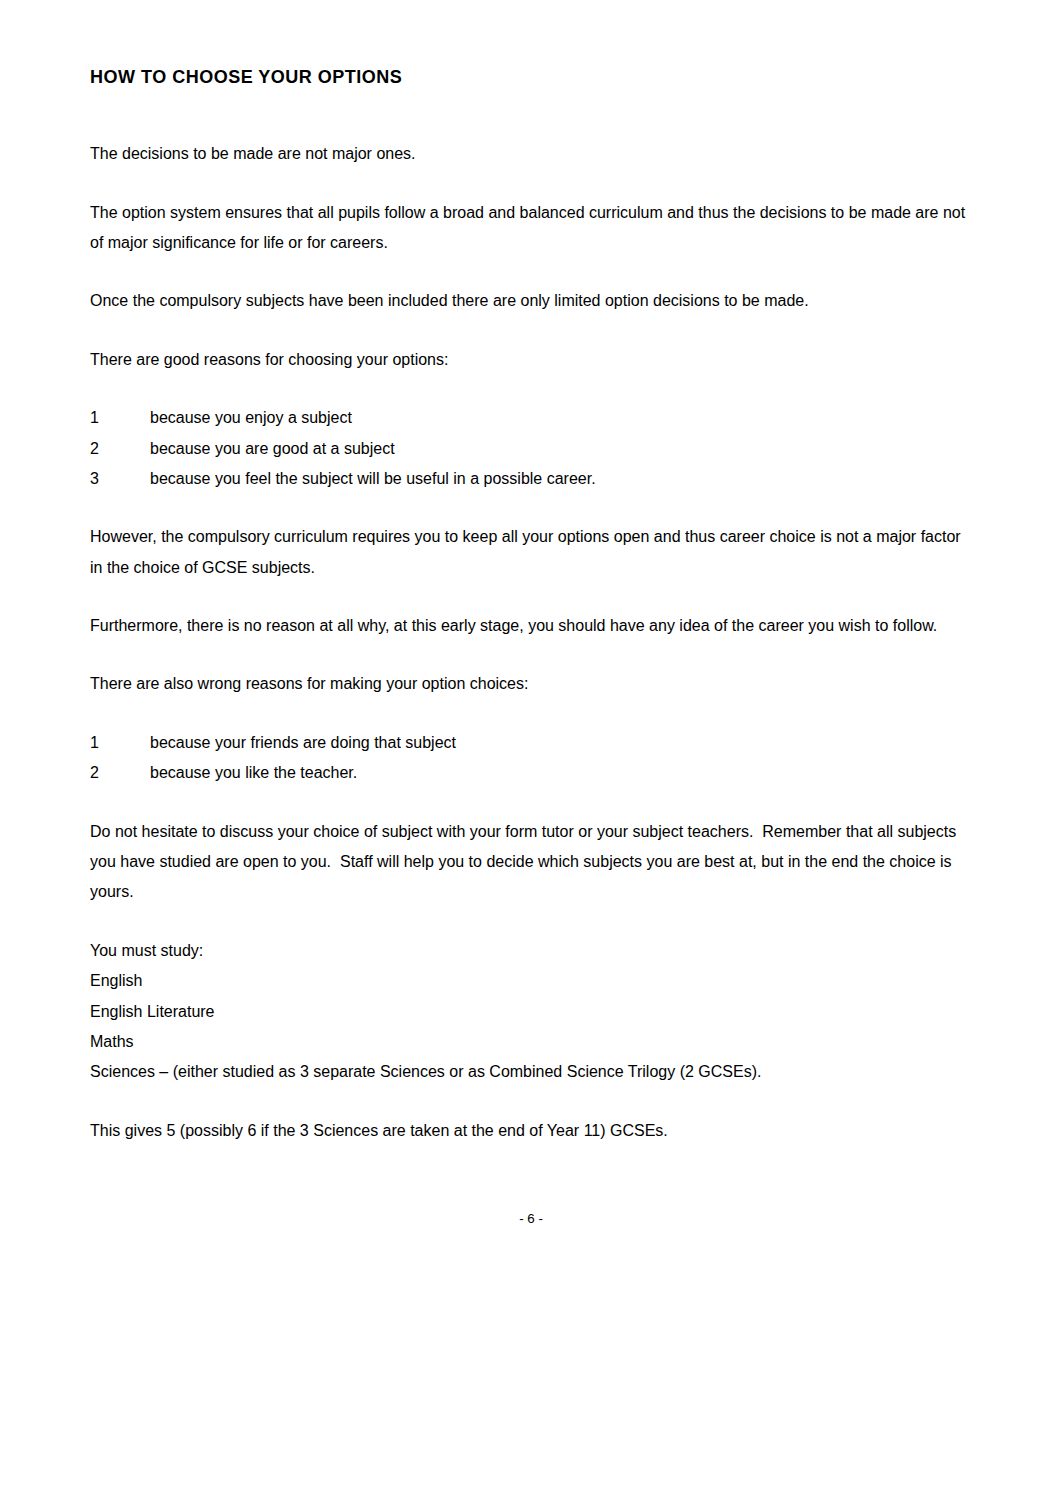HOW TO CHOOSE YOUR OPTIONS
The decisions to be made are not major ones.
The option system ensures that all pupils follow a broad and balanced curriculum and thus the decisions to be made are not of major significance for life or for careers.
Once the compulsory subjects have been included there are only limited option decisions to be made.
There are good reasons for choosing your options:
1 because you enjoy a subject
2 because you are good at a subject
3 because you feel the subject will be useful in a possible career.
However, the compulsory curriculum requires you to keep all your options open and thus career choice is not a major factor in the choice of GCSE subjects.
Furthermore, there is no reason at all why, at this early stage, you should have any idea of the career you wish to follow.
There are also wrong reasons for making your option choices:
1 because your friends are doing that subject
2 because you like the teacher.
Do not hesitate to discuss your choice of subject with your form tutor or your subject teachers. Remember that all subjects you have studied are open to you. Staff will help you to decide which subjects you are best at, but in the end the choice is yours.
You must study:
English
English Literature
Maths
Sciences – (either studied as 3 separate Sciences or as Combined Science Trilogy (2 GCSEs).
This gives 5 (possibly 6 if the 3 Sciences are taken at the end of Year 11) GCSEs.
- 6 -